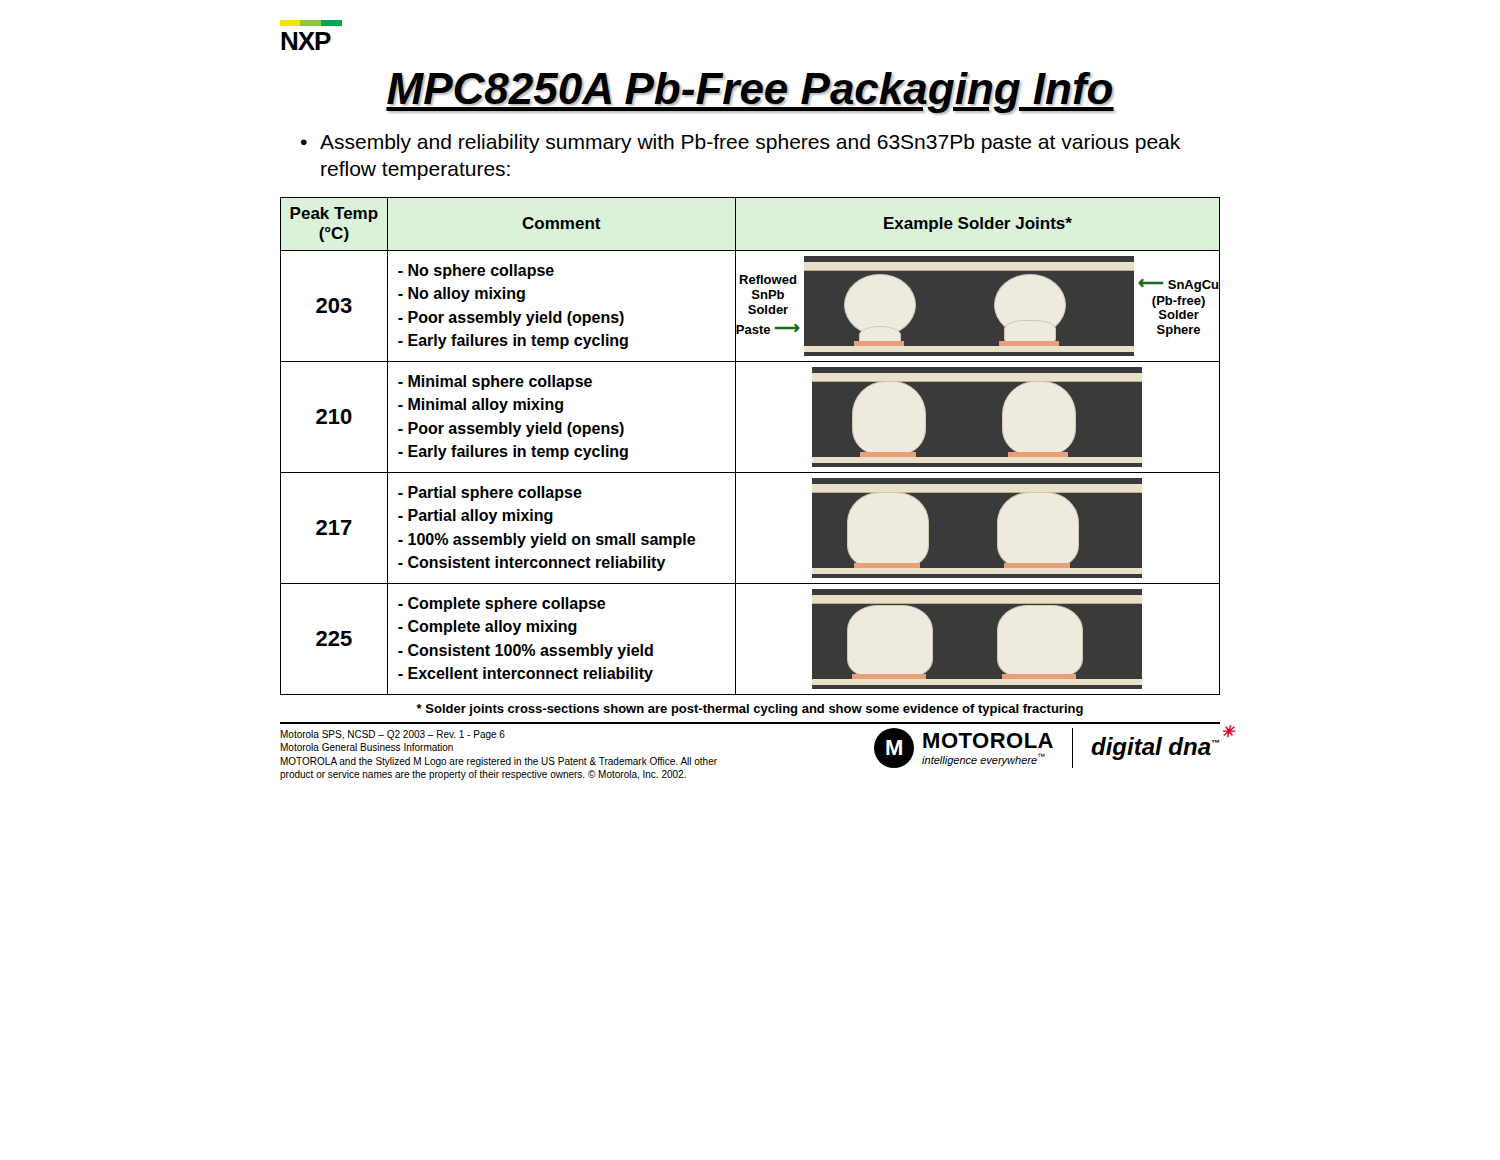NXP
MPC8250A Pb-Free Packaging Info
•Assembly and reliability summary with Pb-free spheres and 63Sn37Pb paste at various peak reflow temperatures:
| Peak Temp (°C) | Comment | Example Solder Joints* |
| --- | --- | --- |
| 203 | - No sphere collapse - No alloy mixing - Poor assembly yield (opens) - Early failures in temp cycling | Reflowed SnPb Solder Paste ⟶ ⟵ SnAgCu (Pb-free) Solder Sphere |
| 210 | - Minimal sphere collapse - Minimal alloy mixing - Poor assembly yield (opens) - Early failures in temp cycling | |
| 217 | - Partial sphere collapse - Partial alloy mixing - 100% assembly yield on small sample - Consistent interconnect reliability | |
| 225 | - Complete sphere collapse - Complete alloy mixing - Consistent 100% assembly yield - Excellent interconnect reliability | |
* Solder joints cross-sections shown are post-thermal cycling and show some evidence of typical fracturing
Motorola SPS, NCSD – Q2 2003 – Rev. 1 - Page 6
Motorola General Business Information
MOTOROLA and the Stylized M Logo are registered in the US Patent & Trademark Office. All other
product or service names are the property of their respective owners. © Motorola, Inc. 2002.
M
MOTOROLA
intelligence everywhere™
digital dna™✳